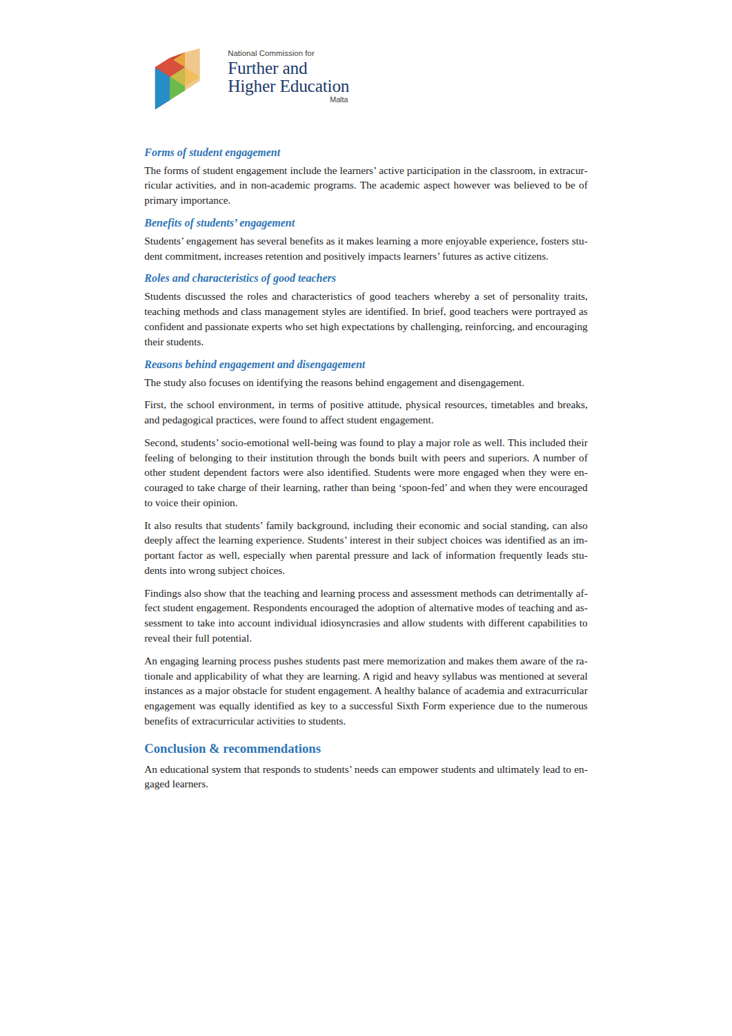National Commission for Further and Higher Education Malta
Forms of student engagement
The forms of student engagement include the learners’ active participation in the classroom, in extracurricular activities, and in non-academic programs. The academic aspect however was believed to be of primary importance.
Benefits of students’ engagement
Students’ engagement has several benefits as it makes learning a more enjoyable experience, fosters student commitment, increases retention and positively impacts learners’ futures as active citizens.
Roles and characteristics of good teachers
Students discussed the roles and characteristics of good teachers whereby a set of personality traits, teaching methods and class management styles are identified. In brief, good teachers were portrayed as confident and passionate experts who set high expectations by challenging, reinforcing, and encouraging their students.
Reasons behind engagement and disengagement
The study also focuses on identifying the reasons behind engagement and disengagement.
First, the school environment, in terms of positive attitude, physical resources, timetables and breaks, and pedagogical practices, were found to affect student engagement.
Second, students’ socio-emotional well-being was found to play a major role as well. This included their feeling of belonging to their institution through the bonds built with peers and superiors. A number of other student dependent factors were also identified. Students were more engaged when they were encouraged to take charge of their learning, rather than being ‘spoon-fed’ and when they were encouraged to voice their opinion.
It also results that students’ family background, including their economic and social standing, can also deeply affect the learning experience. Students’ interest in their subject choices was identified as an important factor as well, especially when parental pressure and lack of information frequently leads students into wrong subject choices.
Findings also show that the teaching and learning process and assessment methods can detrimentally affect student engagement. Respondents encouraged the adoption of alternative modes of teaching and assessment to take into account individual idiosyncrasies and allow students with different capabilities to reveal their full potential.
An engaging learning process pushes students past mere memorization and makes them aware of the rationale and applicability of what they are learning. A rigid and heavy syllabus was mentioned at several instances as a major obstacle for student engagement. A healthy balance of academia and extracurricular engagement was equally identified as key to a successful Sixth Form experience due to the numerous benefits of extracurricular activities to students.
Conclusion & recommendations
An educational system that responds to students’ needs can empower students and ultimately lead to engaged learners.